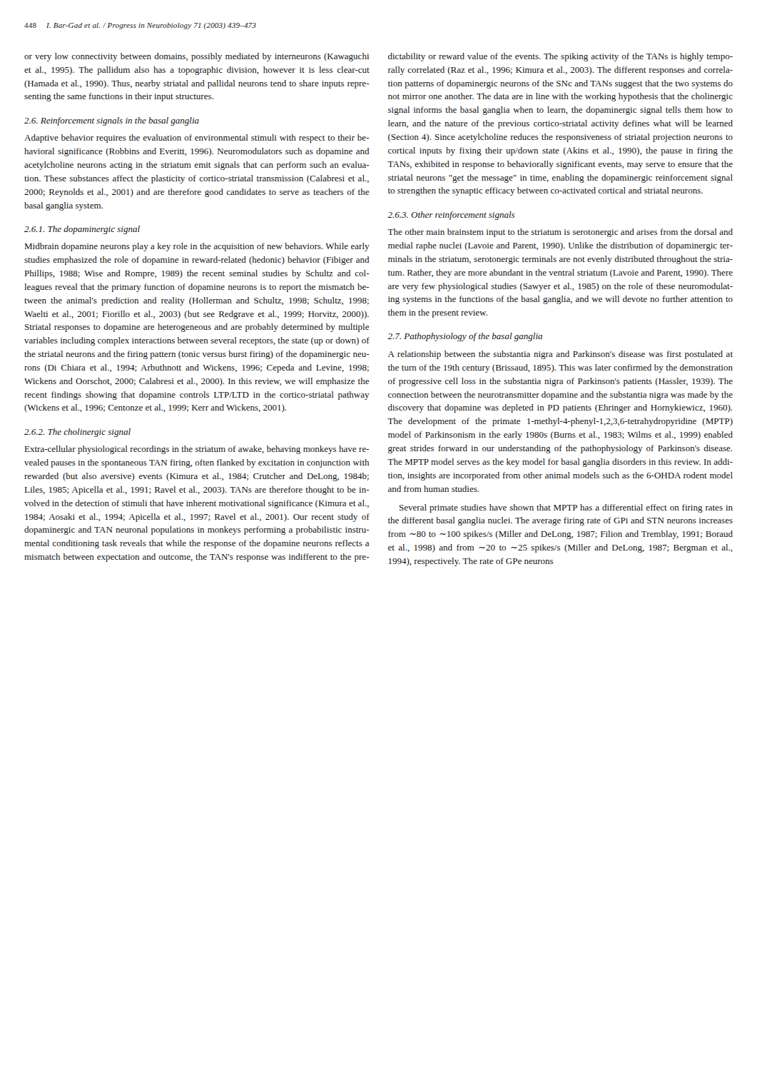448 I. Bar-Gad et al. / Progress in Neurobiology 71 (2003) 439–473
or very low connectivity between domains, possibly mediated by interneurons (Kawaguchi et al., 1995). The pallidum also has a topographic division, however it is less clear-cut (Hamada et al., 1990). Thus, nearby striatal and pallidal neurons tend to share inputs representing the same functions in their input structures.
2.6. Reinforcement signals in the basal ganglia
Adaptive behavior requires the evaluation of environmental stimuli with respect to their behavioral significance (Robbins and Everitt, 1996). Neuromodulators such as dopamine and acetylcholine neurons acting in the striatum emit signals that can perform such an evaluation. These substances affect the plasticity of cortico-striatal transmission (Calabresi et al., 2000; Reynolds et al., 2001) and are therefore good candidates to serve as teachers of the basal ganglia system.
2.6.1. The dopaminergic signal
Midbrain dopamine neurons play a key role in the acquisition of new behaviors. While early studies emphasized the role of dopamine in reward-related (hedonic) behavior (Fibiger and Phillips, 1988; Wise and Rompre, 1989) the recent seminal studies by Schultz and colleagues reveal that the primary function of dopamine neurons is to report the mismatch between the animal's prediction and reality (Hollerman and Schultz, 1998; Schultz, 1998; Waelti et al., 2001; Fiorillo et al., 2003) (but see Redgrave et al., 1999; Horvitz, 2000)). Striatal responses to dopamine are heterogeneous and are probably determined by multiple variables including complex interactions between several receptors, the state (up or down) of the striatal neurons and the firing pattern (tonic versus burst firing) of the dopaminergic neurons (Di Chiara et al., 1994; Arbuthnott and Wickens, 1996; Cepeda and Levine, 1998; Wickens and Oorschot, 2000; Calabresi et al., 2000). In this review, we will emphasize the recent findings showing that dopamine controls LTP/LTD in the cortico-striatal pathway (Wickens et al., 1996; Centonze et al., 1999; Kerr and Wickens, 2001).
2.6.2. The cholinergic signal
Extra-cellular physiological recordings in the striatum of awake, behaving monkeys have revealed pauses in the spontaneous TAN firing, often flanked by excitation in conjunction with rewarded (but also aversive) events (Kimura et al., 1984; Crutcher and DeLong, 1984b; Liles, 1985; Apicella et al., 1991; Ravel et al., 2003). TANs are therefore thought to be involved in the detection of stimuli that have inherent motivational significance (Kimura et al., 1984; Aosaki et al., 1994; Apicella et al., 1997; Ravel et al., 2001). Our recent study of dopaminergic and TAN neuronal populations in monkeys performing a probabilistic instrumental conditioning task reveals that while the response of the dopamine neurons reflects a mismatch between expectation and outcome, the TAN's response was indifferent to the predictability or reward value of the events. The spiking activity of the TANs is highly temporally correlated (Raz et al., 1996; Kimura et al., 2003). The different responses and correlation patterns of dopaminergic neurons of the SNc and TANs suggest that the two systems do not mirror one another. The data are in line with the working hypothesis that the cholinergic signal informs the basal ganglia when to learn, the dopaminergic signal tells them how to learn, and the nature of the previous cortico-striatal activity defines what will be learned (Section 4). Since acetylcholine reduces the responsiveness of striatal projection neurons to cortical inputs by fixing their up/down state (Akins et al., 1990), the pause in firing the TANs, exhibited in response to behaviorally significant events, may serve to ensure that the striatal neurons "get the message" in time, enabling the dopaminergic reinforcement signal to strengthen the synaptic efficacy between co-activated cortical and striatal neurons.
2.6.3. Other reinforcement signals
The other main brainstem input to the striatum is serotonergic and arises from the dorsal and medial raphe nuclei (Lavoie and Parent, 1990). Unlike the distribution of dopaminergic terminals in the striatum, serotonergic terminals are not evenly distributed throughout the striatum. Rather, they are more abundant in the ventral striatum (Lavoie and Parent, 1990). There are very few physiological studies (Sawyer et al., 1985) on the role of these neuromodulating systems in the functions of the basal ganglia, and we will devote no further attention to them in the present review.
2.7. Pathophysiology of the basal ganglia
A relationship between the substantia nigra and Parkinson's disease was first postulated at the turn of the 19th century (Brissaud, 1895). This was later confirmed by the demonstration of progressive cell loss in the substantia nigra of Parkinson's patients (Hassler, 1939). The connection between the neurotransmitter dopamine and the substantia nigra was made by the discovery that dopamine was depleted in PD patients (Ehringer and Hornykiewicz, 1960). The development of the primate 1-methyl-4-phenyl-1,2,3,6-tetrahydropyridine (MPTP) model of Parkinsonism in the early 1980s (Burns et al., 1983; Wilms et al., 1999) enabled great strides forward in our understanding of the pathophysiology of Parkinson's disease. The MPTP model serves as the key model for basal ganglia disorders in this review. In addition, insights are incorporated from other animal models such as the 6-OHDA rodent model and from human studies.
Several primate studies have shown that MPTP has a differential effect on firing rates in the different basal ganglia nuclei. The average firing rate of GPi and STN neurons increases from ∼80 to ∼100 spikes/s (Miller and DeLong, 1987; Filion and Tremblay, 1991; Boraud et al., 1998) and from ∼20 to ∼25 spikes/s (Miller and DeLong, 1987; Bergman et al., 1994), respectively. The rate of GPe neurons